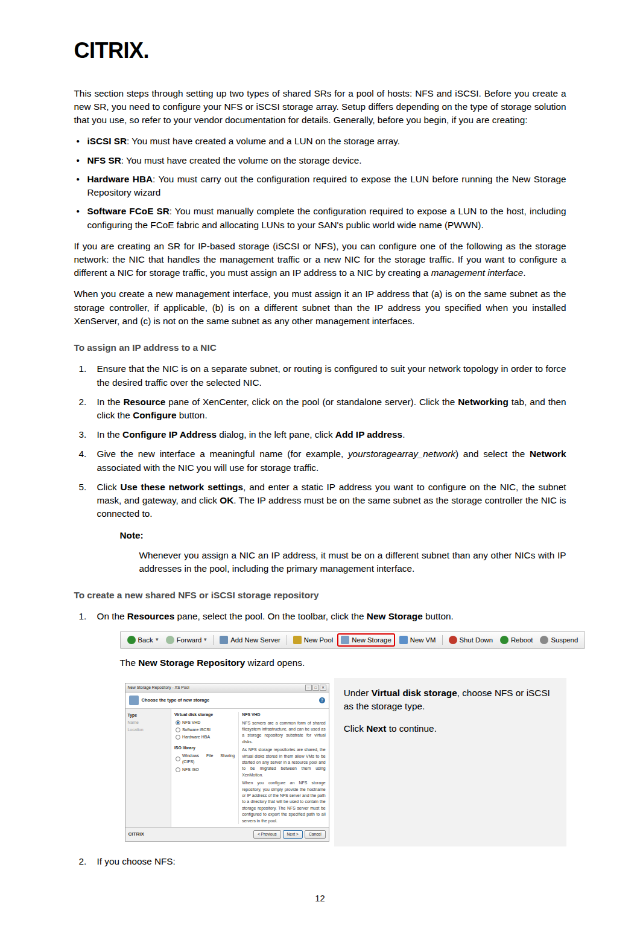CITRIX.
This section steps through setting up two types of shared SRs for a pool of hosts: NFS and iSCSI. Before you create a new SR, you need to configure your NFS or iSCSI storage array. Setup differs depending on the type of storage solution that you use, so refer to your vendor documentation for details. Generally, before you begin, if you are creating:
iSCSI SR: You must have created a volume and a LUN on the storage array.
NFS SR: You must have created the volume on the storage device.
Hardware HBA: You must carry out the configuration required to expose the LUN before running the New Storage Repository wizard
Software FCoE SR: You must manually complete the configuration required to expose a LUN to the host, including configuring the FCoE fabric and allocating LUNs to your SAN's public world wide name (PWWN).
If you are creating an SR for IP-based storage (iSCSI or NFS), you can configure one of the following as the storage network: the NIC that handles the management traffic or a new NIC for the storage traffic. If you want to configure a different a NIC for storage traffic, you must assign an IP address to a NIC by creating a management interface.
When you create a new management interface, you must assign it an IP address that (a) is on the same subnet as the storage controller, if applicable, (b) is on a different subnet than the IP address you specified when you installed XenServer, and (c) is not on the same subnet as any other management interfaces.
To assign an IP address to a NIC
Ensure that the NIC is on a separate subnet, or routing is configured to suit your network topology in order to force the desired traffic over the selected NIC.
In the Resource pane of XenCenter, click on the pool (or standalone server). Click the Networking tab, and then click the Configure button.
In the Configure IP Address dialog, in the left pane, click Add IP address.
Give the new interface a meaningful name (for example, yourstoragearray_network) and select the Network associated with the NIC you will use for storage traffic.
Click Use these network settings, and enter a static IP address you want to configure on the NIC, the subnet mask, and gateway, and click OK. The IP address must be on the same subnet as the storage controller the NIC is connected to.
Note:
Whenever you assign a NIC an IP address, it must be on a different subnet than any other NICs with IP addresses in the pool, including the primary management interface.
To create a new shared NFS or iSCSI storage repository
On the Resources pane, select the pool. On the toolbar, click the New Storage button.
Back ▾ Forward ▾ Add New Server New Pool New Storage New VM Shut Down Reboot Suspend
The New Storage Repository wizard opens.
| New Storage Repository - XS Pool – □ ✕ Choose the type of new storage ? Type Name Location Virtual disk storage NFS VHD Software iSCSI Hardware HBA ISO library Windows File Sharing (CIFS) NFS ISO NFS VHD NFS servers are a common form of shared filesystem infrastructure, and can be used as a storage repository substrate for virtual disks. As NFS storage repositories are shared, the virtual disks stored in them allow VMs to be started on any server in a resource pool and to be migrated between them using XenMotion. When you configure an NFS storage repository, you simply provide the hostname or IP address of the NFS server and the path to a directory that will be used to contain the storage repository. The NFS server must be configured to export the specified path to all servers in the pool. CITRIX < Previous Next > Cancel | Under Virtual disk storage , choose NFS or iSCSI as the storage type. Click Next to continue. |
If you choose NFS:
12